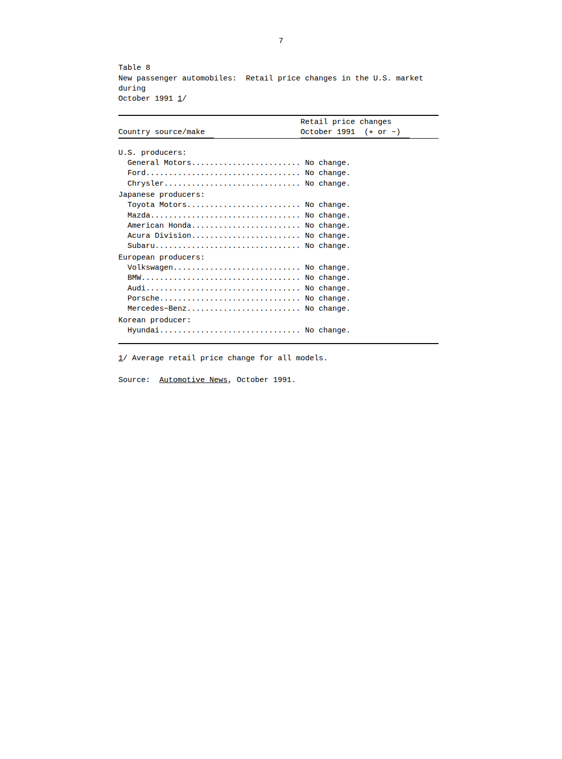7
Table 8 New passenger automobiles: Retail price changes in the U.S. market during October 1991 1/
| | Retail price changes |
| --- | --- |
| Country source/make | October 1991 (+ or −) |
| U.S. producers: | |
| General Motors........................ | No change. |
| Ford.................................. | No change. |
| Chrysler.............................. | No change. |
| Japanese producers: | |
| Toyota Motors......................... | No change. |
| Mazda................................. | No change. |
| American Honda........................ | No change. |
| Acura Division........................ | No change. |
| Subaru................................ | No change. |
| European producers: | |
| Volkswagen............................ | No change. |
| BMW................................... | No change. |
| Audi.................................. | No change. |
| Porsche............................... | No change. |
| Mercedes−Benz......................... | No change. |
| Korean producer: | |
| Hyundai............................... | No change. |
1/ Average retail price change for all models.
Source: Automotive News, October 1991.